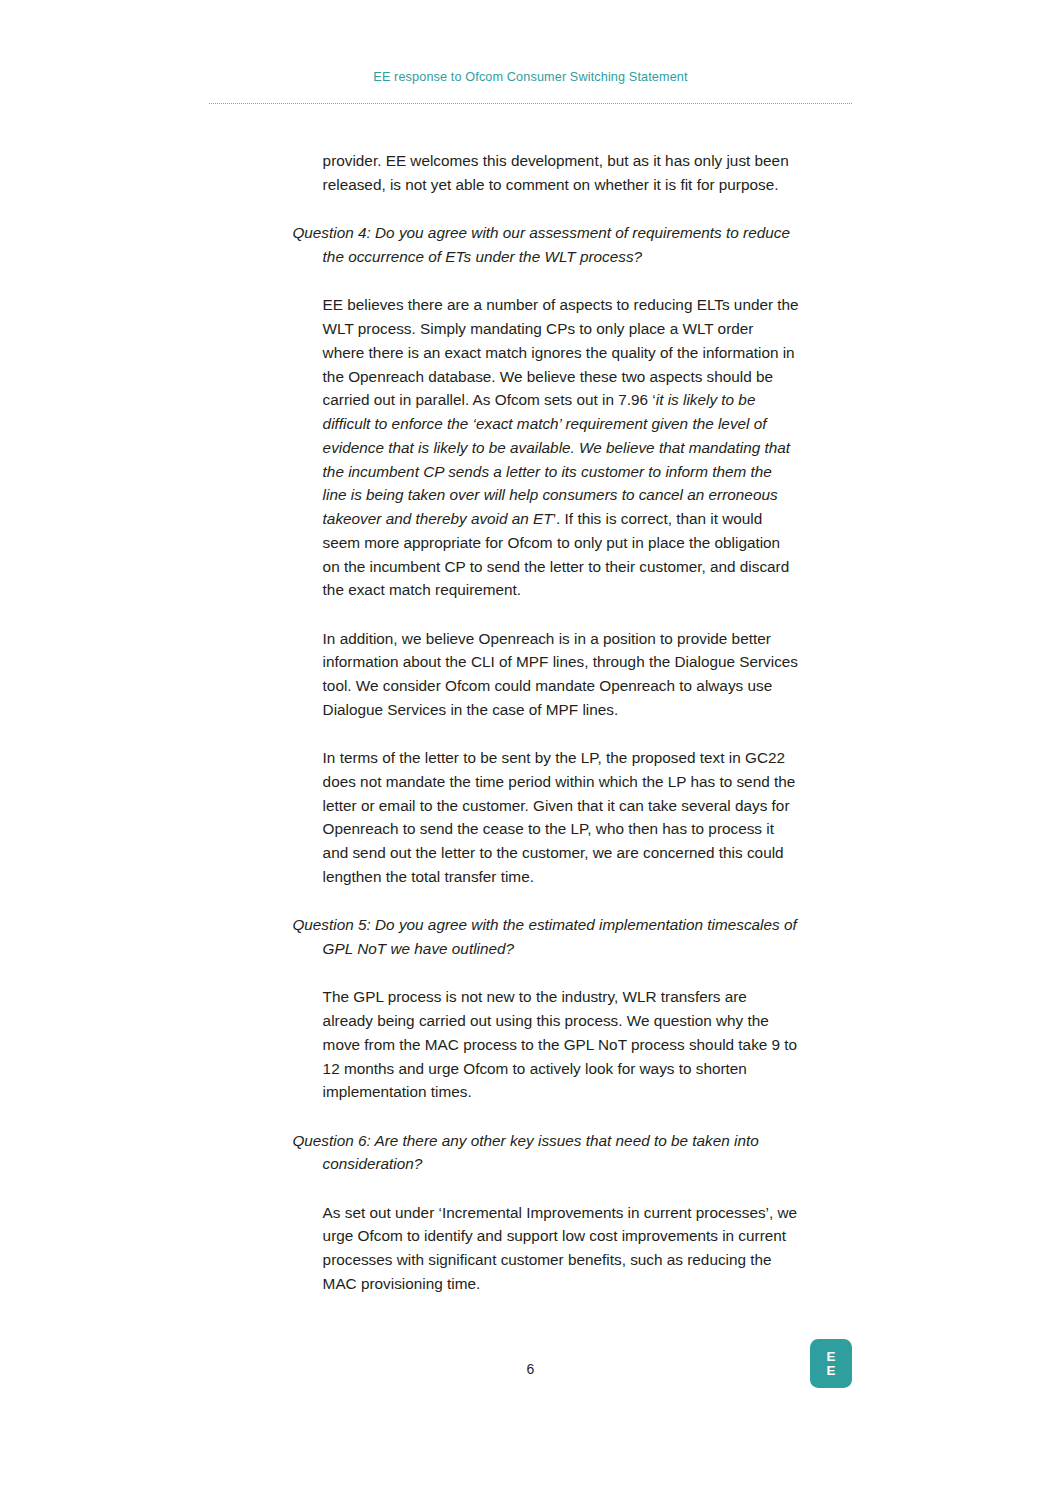EE response to Ofcom Consumer Switching Statement
provider. EE welcomes this development, but as it has only just been released, is not yet able to comment on whether it is fit for purpose.
Question 4: Do you agree with our assessment of requirements to reducethe occurrence of ETs under the WLT process?
EE believes there are a number of aspects to reducing ELTs under the WLT process. Simply mandating CPs to only place a WLT order where there is an exact match ignores the quality of the information in the Openreach database. We believe these two aspects should be carried out in parallel. As Ofcom sets out in 7.96 ‘it is likely to be difficult to enforce the ‘exact match’ requirement given the level of evidence that is likely to be available. We believe that mandating that the incumbent CP sends a letter to its customer to inform them the line is being taken over will help consumers to cancel an erroneous takeover and thereby avoid an ET’. If this is correct, than it would seem more appropriate for Ofcom to only put in place the obligation on the incumbent CP to send the letter to their customer, and discard the exact match requirement.
In addition, we believe Openreach is in a position to provide better information about the CLI of MPF lines, through the Dialogue Services tool. We consider Ofcom could mandate Openreach to always use Dialogue Services in the case of MPF lines.
In terms of the letter to be sent by the LP, the proposed text in GC22 does not mandate the time period within which the LP has to send the letter or email to the customer. Given that it can take several days for Openreach to send the cease to the LP, who then has to process it and send out the letter to the customer, we are concerned this could lengthen the total transfer time.
Question 5: Do you agree with the estimated implementation timescales ofGPL NoT we have outlined?
The GPL process is not new to the industry, WLR transfers are already being carried out using this process. We question why the move from the MAC process to the GPL NoT process should take 9 to 12 months and urge Ofcom to actively look for ways to shorten implementation times.
Question 6: Are there any other key issues that need to be taken intoconsideration?
As set out under ‘Incremental Improvements in current processes’, we urge Ofcom to identify and support low cost improvements in current processes with significant customer benefits, such as reducing the MAC provisioning time.
6
EE